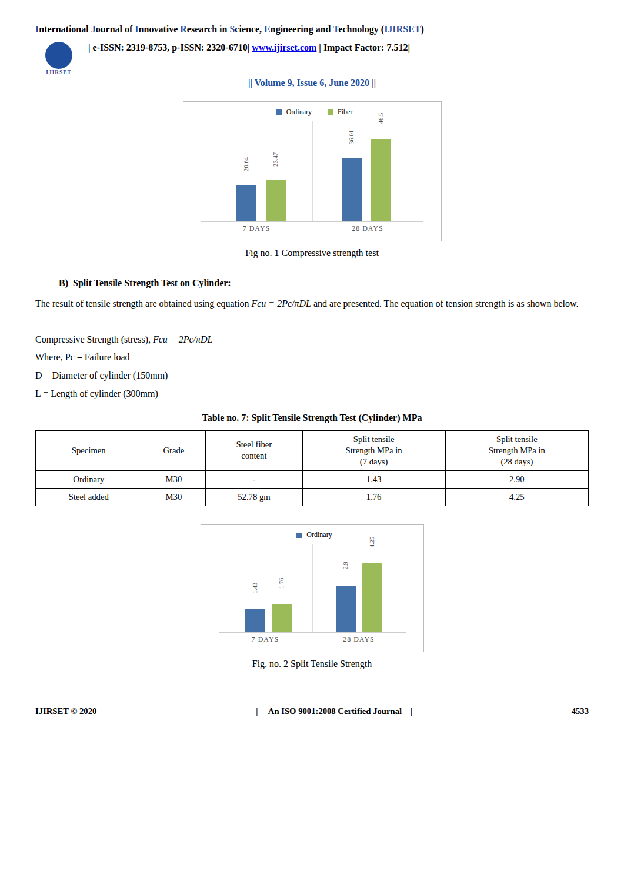International Journal of Innovative Research in Science, Engineering and Technology (IJIRSET)
IJIRSET
| e-ISSN: 2319-8753, p-ISSN: 2320-6710| www.ijirset.com | Impact Factor: 7.512|
|| Volume 9, Issue 6, June 2020 ||
Ordinary Fiber
20.64
23.47
36.01
46.5
7 DAYS
28 DAYS
Fig no. 1 Compressive strength test
B) Split Tensile Strength Test on Cylinder:
The result of tensile strength are obtained using equation Fcu = 2Pc/πDL and are presented. The equation of tension strength is as shown below.
Compressive Strength (stress), Fcu = 2Pc/πDL
Where, Pc = Failure load
D = Diameter of cylinder (150mm)
L = Length of cylinder (300mm)
Table no. 7: Split Tensile Strength Test (Cylinder) MPa
| Specimen | Grade | Steel fiber content | Split tensile Strength MPa in (7 days) | Split tensile Strength MPa in (28 days) |
| Ordinary | M30 | - | 1.43 | 2.90 |
| Steel added | M30 | 52.78 gm | 1.76 | 4.25 |
Ordinary
1.43
1.76
2.9
4.25
7 DAYS
28 DAYS
Fig. no. 2 Split Tensile Strength
IJIRSET © 2020
| An ISO 9001:2008 Certified Journal |
4533